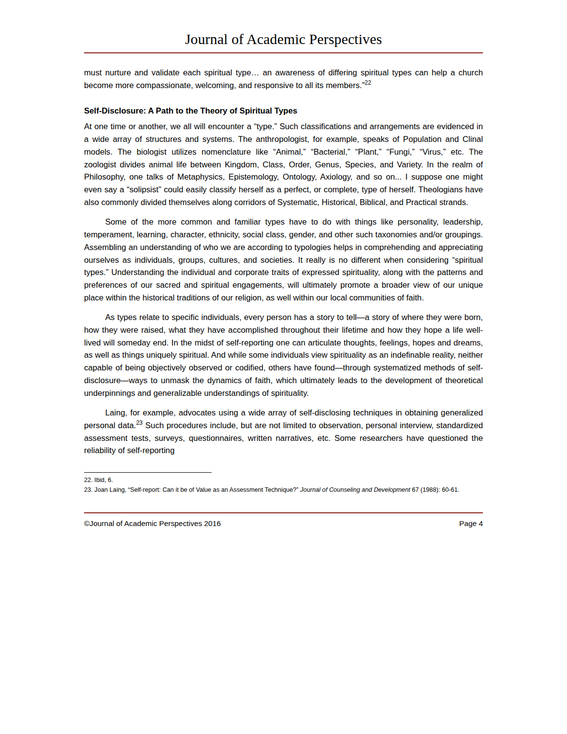Journal of Academic Perspectives
must nurture and validate each spiritual type… an awareness of differing spiritual types can help a church become more compassionate, welcoming, and responsive to all its members.”22
Self-Disclosure: A Path to the Theory of Spiritual Types
At one time or another, we all will encounter a “type.” Such classifications and arrangements are evidenced in a wide array of structures and systems. The anthropologist, for example, speaks of Population and Clinal models. The biologist utilizes nomenclature like “Animal,” “Bacterial,” “Plant,” “Fungi,” “Virus,” etc. The zoologist divides animal life between Kingdom, Class, Order, Genus, Species, and Variety. In the realm of Philosophy, one talks of Metaphysics, Epistemology, Ontology, Axiology, and so on... I suppose one might even say a “solipsist” could easily classify herself as a perfect, or complete, type of herself. Theologians have also commonly divided themselves along corridors of Systematic, Historical, Biblical, and Practical strands.
Some of the more common and familiar types have to do with things like personality, leadership, temperament, learning, character, ethnicity, social class, gender, and other such taxonomies and/or groupings. Assembling an understanding of who we are according to typologies helps in comprehending and appreciating ourselves as individuals, groups, cultures, and societies. It really is no different when considering “spiritual types.” Understanding the individual and corporate traits of expressed spirituality, along with the patterns and preferences of our sacred and spiritual engagements, will ultimately promote a broader view of our unique place within the historical traditions of our religion, as well within our local communities of faith.
As types relate to specific individuals, every person has a story to tell—a story of where they were born, how they were raised, what they have accomplished throughout their lifetime and how they hope a life well-lived will someday end. In the midst of self-reporting one can articulate thoughts, feelings, hopes and dreams, as well as things uniquely spiritual. And while some individuals view spirituality as an indefinable reality, neither capable of being objectively observed or codified, others have found—through systematized methods of self-disclosure—ways to unmask the dynamics of faith, which ultimately leads to the development of theoretical underpinnings and generalizable understandings of spirituality.
Laing, for example, advocates using a wide array of self-disclosing techniques in obtaining generalized personal data.23 Such procedures include, but are not limited to observation, personal interview, standardized assessment tests, surveys, questionnaires, written narratives, etc. Some researchers have questioned the reliability of self-reporting
22. Ibid, 6.
23. Joan Laing, “Self-report: Can it be of Value as an Assessment Technique?” Journal of Counseling and Development 67 (1988): 60-61.
©Journal of Academic Perspectives 2016 Page 4